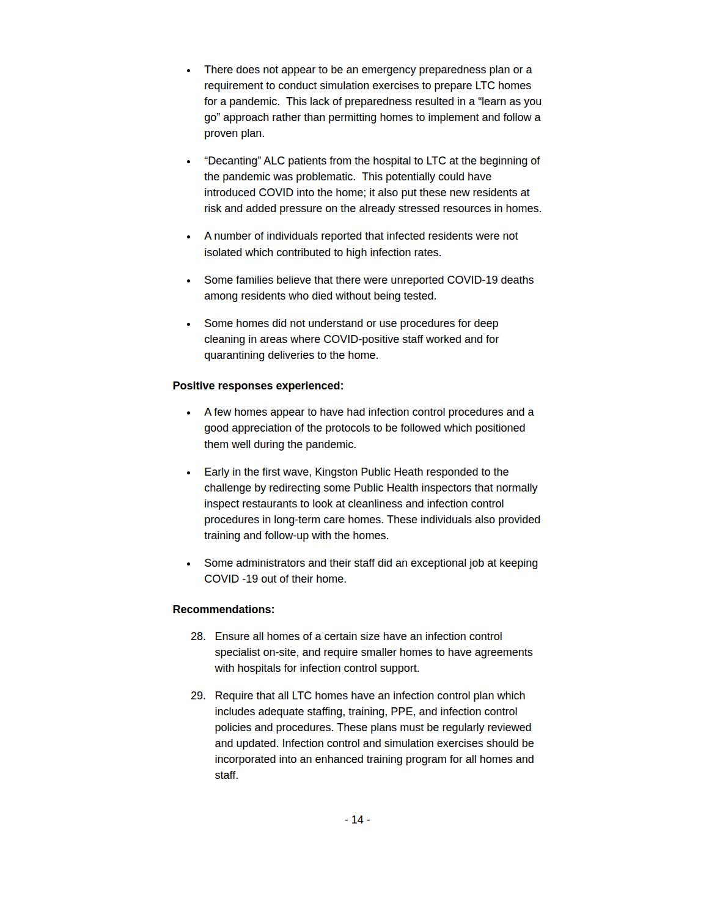There does not appear to be an emergency preparedness plan or a requirement to conduct simulation exercises to prepare LTC homes for a pandemic. This lack of preparedness resulted in a “learn as you go” approach rather than permitting homes to implement and follow a proven plan.
“Decanting” ALC patients from the hospital to LTC at the beginning of the pandemic was problematic. This potentially could have introduced COVID into the home; it also put these new residents at risk and added pressure on the already stressed resources in homes.
A number of individuals reported that infected residents were not isolated which contributed to high infection rates.
Some families believe that there were unreported COVID-19 deaths among residents who died without being tested.
Some homes did not understand or use procedures for deep cleaning in areas where COVID-positive staff worked and for quarantining deliveries to the home.
Positive responses experienced:
A few homes appear to have had infection control procedures and a good appreciation of the protocols to be followed which positioned them well during the pandemic.
Early in the first wave, Kingston Public Heath responded to the challenge by redirecting some Public Health inspectors that normally inspect restaurants to look at cleanliness and infection control procedures in long-term care homes. These individuals also provided training and follow-up with the homes.
Some administrators and their staff did an exceptional job at keeping COVID -19 out of their home.
Recommendations:
Ensure all homes of a certain size have an infection control specialist on-site, and require smaller homes to have agreements with hospitals for infection control support.
Require that all LTC homes have an infection control plan which includes adequate staffing, training, PPE, and infection control policies and procedures. These plans must be regularly reviewed and updated. Infection control and simulation exercises should be incorporated into an enhanced training program for all homes and staff.
- 14 -